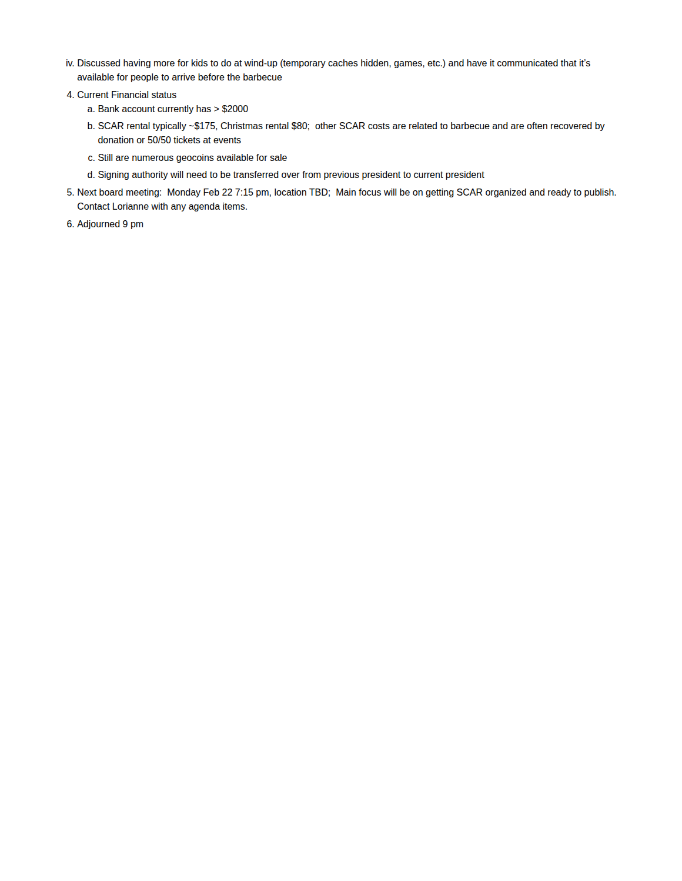Discussed having more for kids to do at wind-up (temporary caches hidden, games, etc.) and have it communicated that it’s available for people to arrive before the barbecue
Current Financial status
Bank account currently has > $2000
SCAR rental typically ~$175, Christmas rental $80; other SCAR costs are related to barbecue and are often recovered by donation or 50/50 tickets at events
Still are numerous geocoins available for sale
Signing authority will need to be transferred over from previous president to current president
Next board meeting: Monday Feb 22 7:15 pm, location TBD; Main focus will be on getting SCAR organized and ready to publish. Contact Lorianne with any agenda items.
Adjourned 9 pm